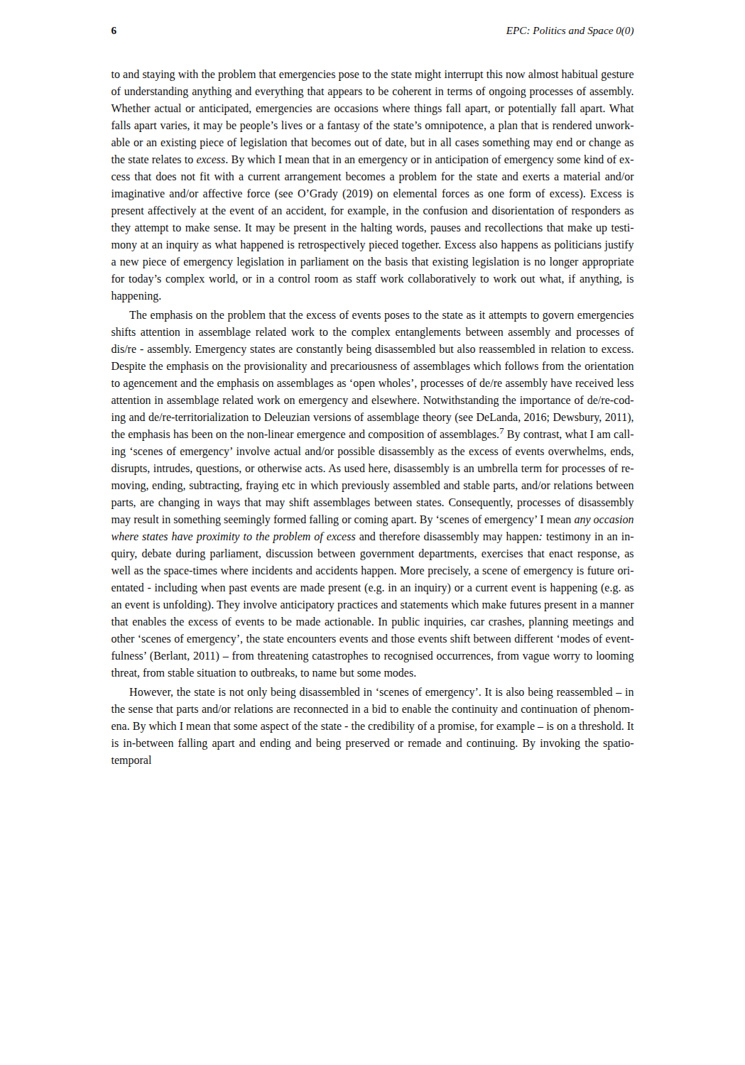6 EPC: Politics and Space 0(0)
to and staying with the problem that emergencies pose to the state might interrupt this now almost habitual gesture of understanding anything and everything that appears to be coherent in terms of ongoing processes of assembly. Whether actual or anticipated, emergencies are occasions where things fall apart, or potentially fall apart. What falls apart varies, it may be people’s lives or a fantasy of the state’s omnipotence, a plan that is rendered unworkable or an existing piece of legislation that becomes out of date, but in all cases something may end or change as the state relates to excess. By which I mean that in an emergency or in anticipation of emergency some kind of excess that does not fit with a current arrangement becomes a problem for the state and exerts a material and/or imaginative and/or affective force (see O’Grady (2019) on elemental forces as one form of excess). Excess is present affectively at the event of an accident, for example, in the confusion and disorientation of responders as they attempt to make sense. It may be present in the halting words, pauses and recollections that make up testimony at an inquiry as what happened is retrospectively pieced together. Excess also happens as politicians justify a new piece of emergency legislation in parliament on the basis that existing legislation is no longer appropriate for today’s complex world, or in a control room as staff work collaboratively to work out what, if anything, is happening.
The emphasis on the problem that the excess of events poses to the state as it attempts to govern emergencies shifts attention in assemblage related work to the complex entanglements between assembly and processes of dis/re - assembly. Emergency states are constantly being disassembled but also reassembled in relation to excess. Despite the emphasis on the provisionality and precariousness of assemblages which follows from the orientation to agencement and the emphasis on assemblages as ‘open wholes’, processes of de/re assembly have received less attention in assemblage related work on emergency and elsewhere. Notwithstanding the importance of de/re-coding and de/re-territorialization to Deleuzian versions of assemblage theory (see DeLanda, 2016; Dewsbury, 2011), the emphasis has been on the non-linear emergence and composition of assemblages.7 By contrast, what I am calling ‘scenes of emergency’ involve actual and/or possible disassembly as the excess of events overwhelms, ends, disrupts, intrudes, questions, or otherwise acts. As used here, disassembly is an umbrella term for processes of removing, ending, subtracting, fraying etc in which previously assembled and stable parts, and/or relations between parts, are changing in ways that may shift assemblages between states. Consequently, processes of disassembly may result in something seemingly formed falling or coming apart. By ‘scenes of emergency’ I mean any occasion where states have proximity to the problem of excess and therefore disassembly may happen: testimony in an inquiry, debate during parliament, discussion between government departments, exercises that enact response, as well as the space-times where incidents and accidents happen. More precisely, a scene of emergency is future orientated - including when past events are made present (e.g. in an inquiry) or a current event is happening (e.g. as an event is unfolding). They involve anticipatory practices and statements which make futures present in a manner that enables the excess of events to be made actionable. In public inquiries, car crashes, planning meetings and other ‘scenes of emergency’, the state encounters events and those events shift between different ‘modes of eventfulness’ (Berlant, 2011) – from threatening catastrophes to recognised occurrences, from vague worry to looming threat, from stable situation to outbreaks, to name but some modes.
However, the state is not only being disassembled in ‘scenes of emergency’. It is also being reassembled – in the sense that parts and/or relations are reconnected in a bid to enable the continuity and continuation of phenomena. By which I mean that some aspect of the state - the credibility of a promise, for example – is on a threshold. It is in-between falling apart and ending and being preserved or remade and continuing. By invoking the spatio-temporal